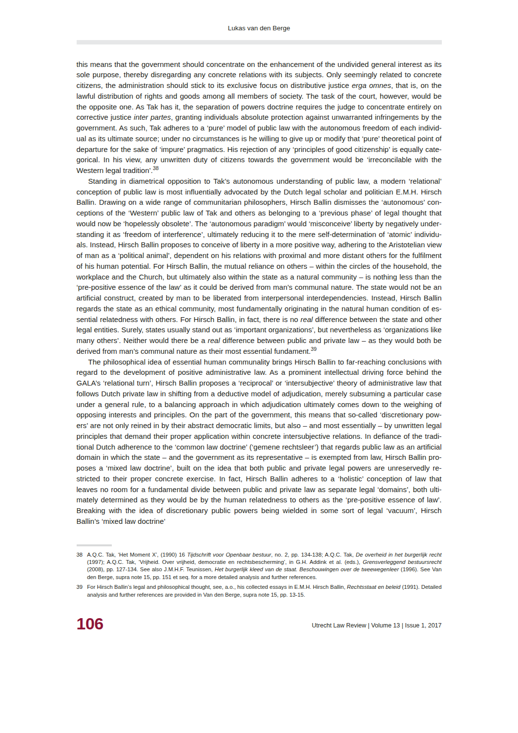Lukas van den Berge
this means that the government should concentrate on the enhancement of the undivided general interest as its sole purpose, thereby disregarding any concrete relations with its subjects. Only seemingly related to concrete citizens, the administration should stick to its exclusive focus on distributive justice erga omnes, that is, on the lawful distribution of rights and goods among all members of society. The task of the court, however, would be the opposite one. As Tak has it, the separation of powers doctrine requires the judge to concentrate entirely on corrective justice inter partes, granting individuals absolute protection against unwarranted infringements by the government. As such, Tak adheres to a ‘pure’ model of public law with the autonomous freedom of each individual as its ultimate source; under no circumstances is he willing to give up or modify that ‘pure’ theoretical point of departure for the sake of ‘impure’ pragmatics. His rejection of any ‘principles of good citizenship’ is equally categorical. In his view, any unwritten duty of citizens towards the government would be ‘irreconcilable with the Western legal tradition’.38
Standing in diametrical opposition to Tak’s autonomous understanding of public law, a modern ‘relational’ conception of public law is most influentially advocated by the Dutch legal scholar and politician E.M.H. Hirsch Ballin. Drawing on a wide range of communitarian philosophers, Hirsch Ballin dismisses the ‘autonomous’ conceptions of the ‘Western’ public law of Tak and others as belonging to a ‘previous phase’ of legal thought that would now be ‘hopelessly obsolete’. The ‘autonomous paradigm’ would ‘misconceive’ liberty by negatively understanding it as ‘freedom of interference’, ultimately reducing it to the mere self-determination of ‘atomic’ individuals. Instead, Hirsch Ballin proposes to conceive of liberty in a more positive way, adhering to the Aristotelian view of man as a ‘political animal’, dependent on his relations with proximal and more distant others for the fulfilment of his human potential. For Hirsch Ballin, the mutual reliance on others – within the circles of the household, the workplace and the Church, but ultimately also within the state as a natural community – is nothing less than the ‘pre-positive essence of the law’ as it could be derived from man’s communal nature. The state would not be an artificial construct, created by man to be liberated from interpersonal interdependencies. Instead, Hirsch Ballin regards the state as an ethical community, most fundamentally originating in the natural human condition of essential relatedness with others. For Hirsch Ballin, in fact, there is no real difference between the state and other legal entities. Surely, states usually stand out as ‘important organizations’, but nevertheless as ‘organizations like many others’. Neither would there be a real difference between public and private law – as they would both be derived from man’s communal nature as their most essential fundament.39
The philosophical idea of essential human communality brings Hirsch Ballin to far-reaching conclusions with regard to the development of positive administrative law. As a prominent intellectual driving force behind the GALA’s ‘relational turn’, Hirsch Ballin proposes a ‘reciprocal’ or ‘intersubjective’ theory of administrative law that follows Dutch private law in shifting from a deductive model of adjudication, merely subsuming a particular case under a general rule, to a balancing approach in which adjudication ultimately comes down to the weighing of opposing interests and principles. On the part of the government, this means that so-called ‘discretionary powers’ are not only reined in by their abstract democratic limits, but also – and most essentially – by unwritten legal principles that demand their proper application within concrete intersubjective relations. In defiance of the traditional Dutch adherence to the ‘common law doctrine’ (‘gemene rechtsleer’) that regards public law as an artificial domain in which the state – and the government as its representative – is exempted from law, Hirsch Ballin proposes a ‘mixed law doctrine’, built on the idea that both public and private legal powers are unreservedly restricted to their proper concrete exercise. In fact, Hirsch Ballin adheres to a ‘holistic’ conception of law that leaves no room for a fundamental divide between public and private law as separate legal ‘domains’, both ultimately determined as they would be by the human relatedness to others as the ‘pre-positive essence of law’. Breaking with the idea of discretionary public powers being wielded in some sort of legal ‘vacuum’, Hirsch Ballin’s ‘mixed law doctrine’
38 A.Q.C. Tak, ‘Het Moment X’, (1990) 16 Tijdschrift voor Openbaar bestuur, no. 2, pp. 134-138; A.Q.C. Tak, De overheid in het burgerlijk recht (1997); A.Q.C. Tak, ‘Vrijheid. Over vrijheid, democratie en rechtsbescherming’, in G.H. Addink et al. (eds.), Grensverleggend bestuursrecht (2008), pp. 127-134. See also J.M.H.F. Teunissen, Het burgerlijk kleed van de staat. Beschouwingen over de tweewegenleer (1996). See Van den Berge, supra note 15, pp. 151 et seq. for a more detailed analysis and further references.
39 For Hirsch Ballin’s legal and philosophical thought, see, a.o., his collected essays in E.M.H. Hirsch Ballin, Rechtsstaat en beleid (1991). Detailed analysis and further references are provided in Van den Berge, supra note 15, pp. 13-15.
106
Utrecht Law Review | Volume 13 | Issue 1, 2017